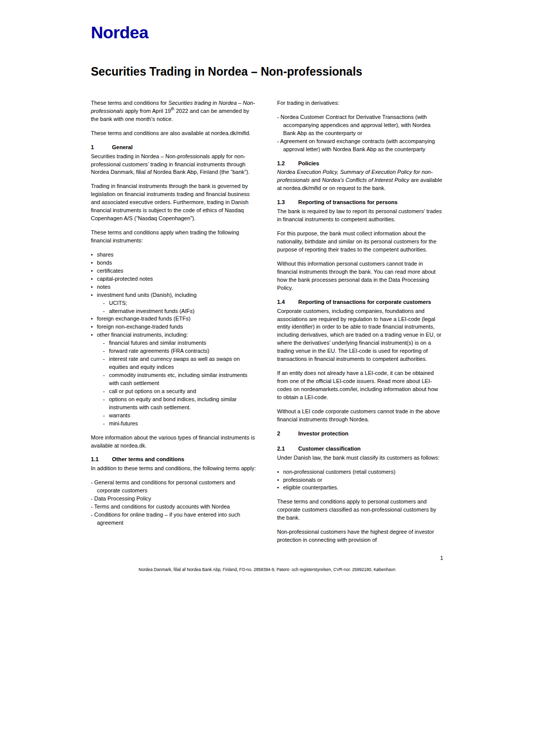Nordea
Securities Trading in Nordea – Non-professionals
These terms and conditions for Securities trading in Nordea – Non-professionals apply from April 19th 2022 and can be amended by the bank with one month’s notice.
These terms and conditions are also available at nordea.dk/mifid.
1 General
Securities trading in Nordea – Non-professionals apply for non-professional customers’ trading in financial instruments through Nordea Danmark, filial af Nordea Bank Abp, Finland (the “bank”).
Trading in financial instruments through the bank is governed by legislation on financial instruments trading and financial business and associated executive orders. Furthermore, trading in Danish financial instruments is subject to the code of ethics of Nasdaq Copenhagen A/S (“Nasdaq Copenhagen”).
These terms and conditions apply when trading the following financial instruments:
shares
bonds
certificates
capital-protected notes
notes
investment fund units (Danish), including
UCITS;
alternative investment funds (AIFs)
foreign exchange-traded funds (ETFs)
foreign non-exchange-traded funds
other financial instruments, including:
financial futures and similar instruments
forward rate agreements (FRA contracts)
interest rate and currency swaps as well as swaps on equities and equity indices
commodity instruments etc, including similar instruments with cash settlement
call or put options on a security and
options on equity and bond indices, including similar instruments with cash settlement.
warrants
mini-futures
More information about the various types of financial instruments is available at nordea.dk.
1.1 Other terms and conditions
In addition to these terms and conditions, the following terms apply:
- General terms and conditions for personal customers and corporate customers
- Data Processing Policy
- Terms and conditions for custody accounts with Nordea
- Conditions for online trading – if you have entered into such agreement
For trading in derivatives:
- Nordea Customer Contract for Derivative Transactions (with accompanying appendices and approval letter), with Nordea Bank Abp as the counterparty or
- Agreement on forward exchange contracts (with accompanying approval letter) with Nordea Bank Abp as the counterparty
1.2 Policies
Nordea Execution Policy, Summary of Execution Policy for non-professionals and Nordea's Conflicts of Interest Policy are available at nordea.dk/mifid or on request to the bank.
1.3 Reporting of transactions for persons
The bank is required by law to report its personal customers’ trades in financial instruments to competent authorities.
For this purpose, the bank must collect information about the nationality, birthdate and similar on its personal customers for the purpose of reporting their trades to the competent authorities.
Without this information personal customers cannot trade in financial instruments through the bank. You can read more about how the bank processes personal data in the Data Processing Policy.
1.4 Reporting of transactions for corporate customers
Corporate customers, including companies, foundations and associations are required by regulation to have a LEI-code (legal entity identifier) in order to be able to trade financial instruments, including derivatives, which are traded on a trading venue in EU, or where the derivatives’ underlying financial instrument(s) is on a trading venue in the EU. The LEI-code is used for reporting of transactions in financial instruments to competent authorities.
If an entity does not already have a LEI-code, it can be obtained from one of the official LEI-code issuers. Read more about LEI-codes on nordeamarkets.com/lei, including information about how to obtain a LEI-code.
Without a LEI code corporate customers cannot trade in the above financial instruments through Nordea.
2 Investor protection
2.1 Customer classification
Under Danish law, the bank must classify its customers as follows:
non-professional customers (retail customers)
professionals or
eligible counterparties.
These terms and conditions apply to personal customers and corporate customers classified as non-professional customers by the bank.
Non-professional customers have the highest degree of investor protection in connecting with provision of
1
Nordea Danmark, filial af Nordea Bank Abp, Finland, FO-no. 2858394-9, Patent- och registerstyrelsen, CVR-nor. 25992180, København